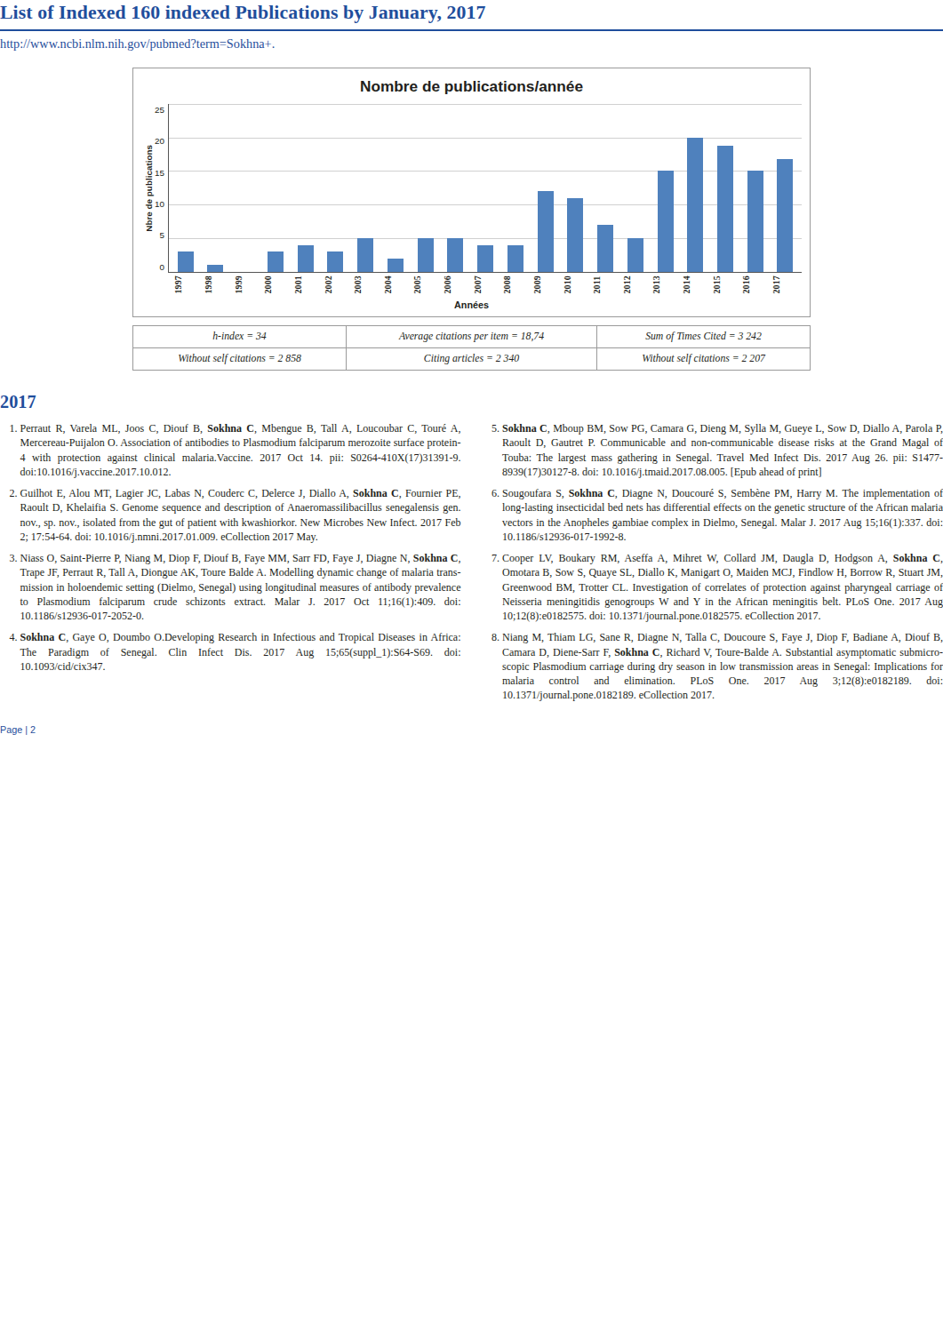List of Indexed 160 indexed Publications by January, 2017
http://www.ncbi.nlm.nih.gov/pubmed?term=Sokhna+.
Nombre de publications/année
Nbre de publications
25 20 15 10 5 0
19971998199920002001 20022003200420052006 20072008200920102011 20122013201420152016 2017
Années
| h-index = 34 | Average citations per item = 18,74 | Sum of Times Cited = 3 242 |
| Without self citations = 2 858 | Citing articles = 2 340 | Without self citations = 2 207 |
2017
Perraut R, Varela ML, Joos C, Diouf B, Sokhna C, Mbengue B, Tall A, Loucoubar C, Touré A, Mercereau-Puijalon O. Association of antibodies to Plasmodium falciparum merozoite surface protein-4 with protection against clinical malaria.Vaccine. 2017 Oct 14. pii: S0264-410X(17)31391-9. doi:10.1016/j.vaccine.2017.10.012.
Guilhot E, Alou MT, Lagier JC, Labas N, Couderc C, Delerce J, Diallo A, Sokhna C, Fournier PE, Raoult D, Khelaifia S. Genome sequence and description of Anaeromassilibacillus senegalensis gen. nov., sp. nov., isolated from the gut of patient with kwashiorkor. New Microbes New Infect. 2017 Feb 2; 17:54-64. doi: 10.1016/j.nmni.2017.01.009. eCollection 2017 May.
Niass O, Saint-Pierre P, Niang M, Diop F, Diouf B, Faye MM, Sarr FD, Faye J, Diagne N, Sokhna C, Trape JF, Perraut R, Tall A, Diongue AK, Toure Balde A. Modelling dynamic change of malaria transmission in holoendemic setting (Dielmo, Senegal) using longitudinal measures of antibody prevalence to Plasmodium falciparum crude schizonts extract. Malar J. 2017 Oct 11;16(1):409. doi: 10.1186/s12936-017-2052-0.
Sokhna C, Gaye O, Doumbo O.Developing Research in Infectious and Tropical Diseases in Africa: The Paradigm of Senegal. Clin Infect Dis. 2017 Aug 15;65(suppl_1):S64-S69. doi: 10.1093/cid/cix347.
Sokhna C, Mboup BM, Sow PG, Camara G, Dieng M, Sylla M, Gueye L, Sow D, Diallo A, Parola P, Raoult D, Gautret P. Communicable and non-communicable disease risks at the Grand Magal of Touba: The largest mass gathering in Senegal. Travel Med Infect Dis. 2017 Aug 26. pii: S1477-8939(17)30127-8. doi: 10.1016/j.tmaid.2017.08.005. [Epub ahead of print]
Sougoufara S, Sokhna C, Diagne N, Doucouré S, Sembène PM, Harry M. The implementation of long-lasting insecticidal bed nets has differential effects on the genetic structure of the African malaria vectors in the Anopheles gambiae complex in Dielmo, Senegal. Malar J. 2017 Aug 15;16(1):337. doi: 10.1186/s12936-017-1992-8.
Cooper LV, Boukary RM, Aseffa A, Mihret W, Collard JM, Daugla D, Hodgson A, Sokhna C, Omotara B, Sow S, Quaye SL, Diallo K, Manigart O, Maiden MCJ, Findlow H, Borrow R, Stuart JM, Greenwood BM, Trotter CL. Investigation of correlates of protection against pharyngeal carriage of Neisseria meningitidis genogroups W and Y in the African meningitis belt. PLoS One. 2017 Aug 10;12(8):e0182575. doi: 10.1371/journal.pone.0182575. eCollection 2017.
Niang M, Thiam LG, Sane R, Diagne N, Talla C, Doucoure S, Faye J, Diop F, Badiane A, Diouf B, Camara D, Diene-Sarr F, Sokhna C, Richard V, Toure-Balde A. Substantial asymptomatic submicroscopic Plasmodium carriage during dry season in low transmission areas in Senegal: Implications for malaria control and elimination. PLoS One. 2017 Aug 3;12(8):e0182189. doi: 10.1371/journal.pone.0182189. eCollection 2017.
Page | 2